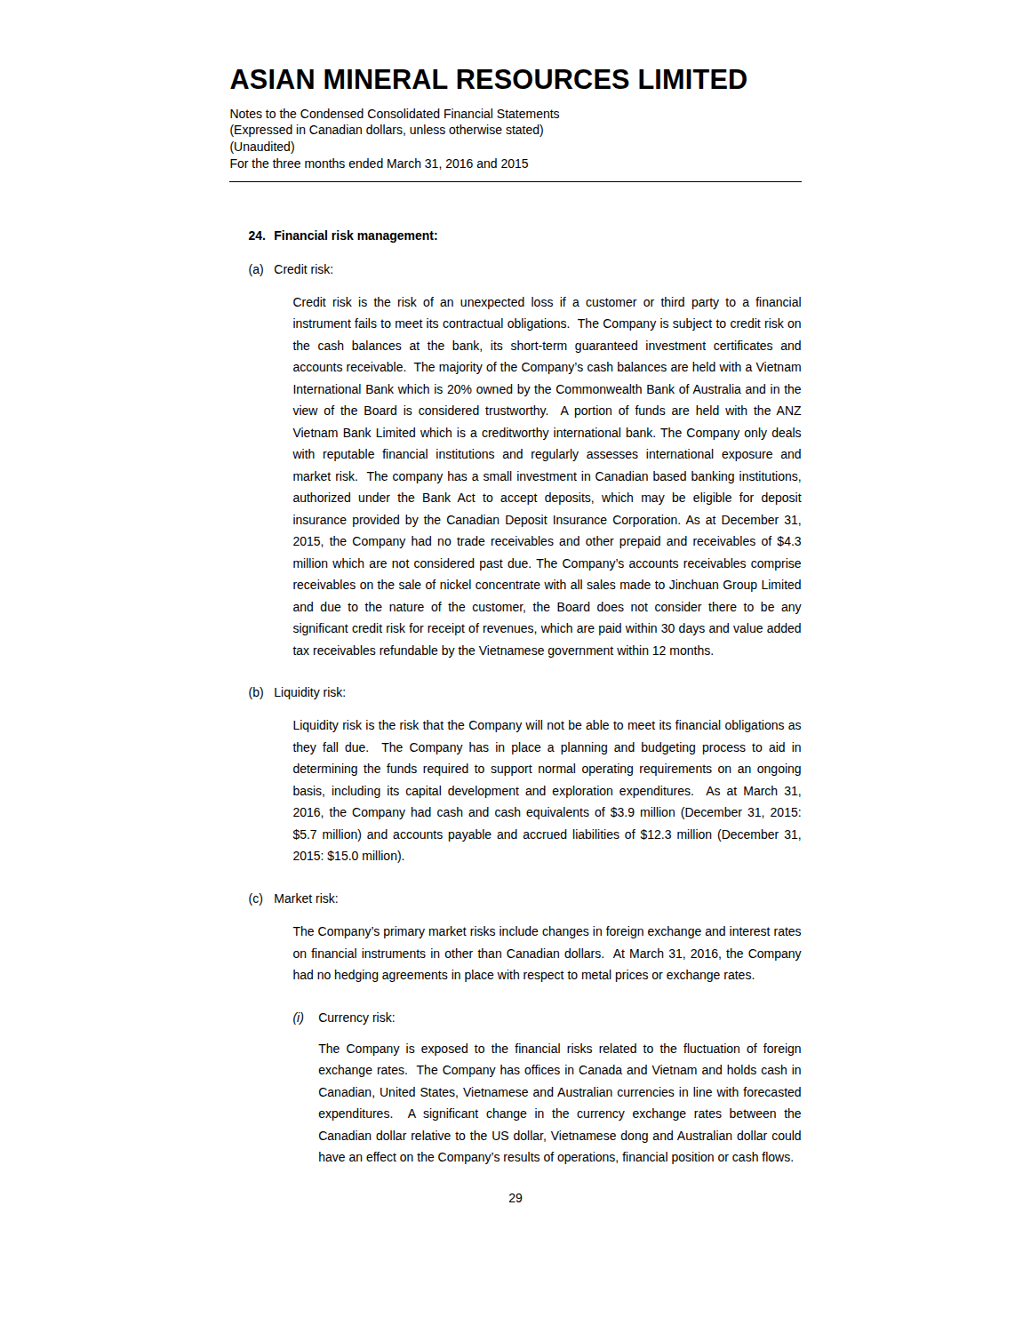ASIAN MINERAL RESOURCES LIMITED
Notes to the Condensed Consolidated Financial Statements
(Expressed in Canadian dollars, unless otherwise stated)
(Unaudited)
For the three months ended March 31, 2016 and 2015
24. Financial risk management:
(a) Credit risk:
Credit risk is the risk of an unexpected loss if a customer or third party to a financial instrument fails to meet its contractual obligations. The Company is subject to credit risk on the cash balances at the bank, its short-term guaranteed investment certificates and accounts receivable. The majority of the Company’s cash balances are held with a Vietnam International Bank which is 20% owned by the Commonwealth Bank of Australia and in the view of the Board is considered trustworthy. A portion of funds are held with the ANZ Vietnam Bank Limited which is a creditworthy international bank. The Company only deals with reputable financial institutions and regularly assesses international exposure and market risk. The company has a small investment in Canadian based banking institutions, authorized under the Bank Act to accept deposits, which may be eligible for deposit insurance provided by the Canadian Deposit Insurance Corporation. As at December 31, 2015, the Company had no trade receivables and other prepaid and receivables of $4.3 million which are not considered past due. The Company’s accounts receivables comprise receivables on the sale of nickel concentrate with all sales made to Jinchuan Group Limited and due to the nature of the customer, the Board does not consider there to be any significant credit risk for receipt of revenues, which are paid within 30 days and value added tax receivables refundable by the Vietnamese government within 12 months.
(b) Liquidity risk:
Liquidity risk is the risk that the Company will not be able to meet its financial obligations as they fall due. The Company has in place a planning and budgeting process to aid in determining the funds required to support normal operating requirements on an ongoing basis, including its capital development and exploration expenditures. As at March 31, 2016, the Company had cash and cash equivalents of $3.9 million (December 31, 2015: $5.7 million) and accounts payable and accrued liabilities of $12.3 million (December 31, 2015: $15.0 million).
(c) Market risk:
The Company’s primary market risks include changes in foreign exchange and interest rates on financial instruments in other than Canadian dollars. At March 31, 2016, the Company had no hedging agreements in place with respect to metal prices or exchange rates.
(i) Currency risk:
The Company is exposed to the financial risks related to the fluctuation of foreign exchange rates. The Company has offices in Canada and Vietnam and holds cash in Canadian, United States, Vietnamese and Australian currencies in line with forecasted expenditures. A significant change in the currency exchange rates between the Canadian dollar relative to the US dollar, Vietnamese dong and Australian dollar could have an effect on the Company’s results of operations, financial position or cash flows.
29